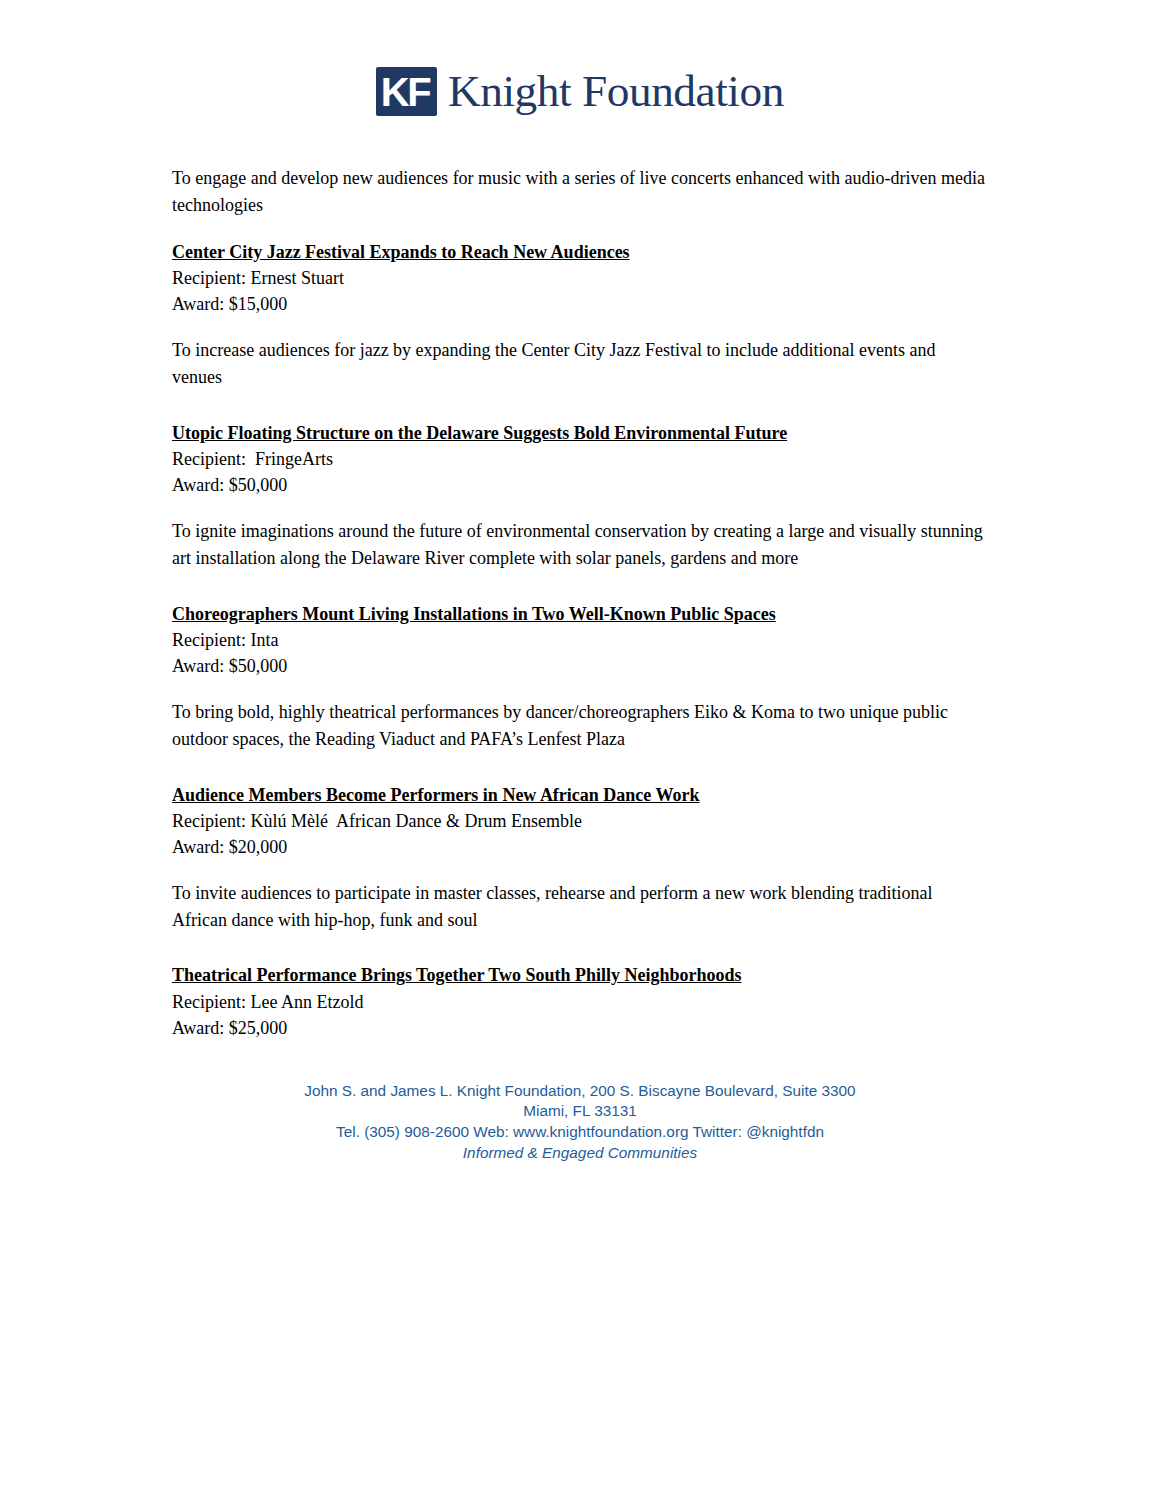KF Knight Foundation
To engage and develop new audiences for music with a series of live concerts enhanced with audio-driven media technologies
Center City Jazz Festival Expands to Reach New Audiences
Recipient: Ernest Stuart
Award: $15,000
To increase audiences for jazz by expanding the Center City Jazz Festival to include additional events and venues
Utopic Floating Structure on the Delaware Suggests Bold Environmental Future
Recipient: FringeArts
Award: $50,000
To ignite imaginations around the future of environmental conservation by creating a large and visually stunning art installation along the Delaware River complete with solar panels, gardens and more
Choreographers Mount Living Installations in Two Well-Known Public Spaces
Recipient: Inta
Award: $50,000
To bring bold, highly theatrical performances by dancer/choreographers Eiko & Koma to two unique public outdoor spaces, the Reading Viaduct and PAFA’s Lenfest Plaza
Audience Members Become Performers in New African Dance Work
Recipient: Kùlú Mèlé African Dance & Drum Ensemble
Award: $20,000
To invite audiences to participate in master classes, rehearse and perform a new work blending traditional African dance with hip-hop, funk and soul
Theatrical Performance Brings Together Two South Philly Neighborhoods
Recipient: Lee Ann Etzold
Award: $25,000
John S. and James L. Knight Foundation, 200 S. Biscayne Boulevard, Suite 3300
Miami, FL 33131
Tel. (305) 908-2600 Web: www.knightfoundation.org Twitter: @knightfdn
Informed & Engaged Communities